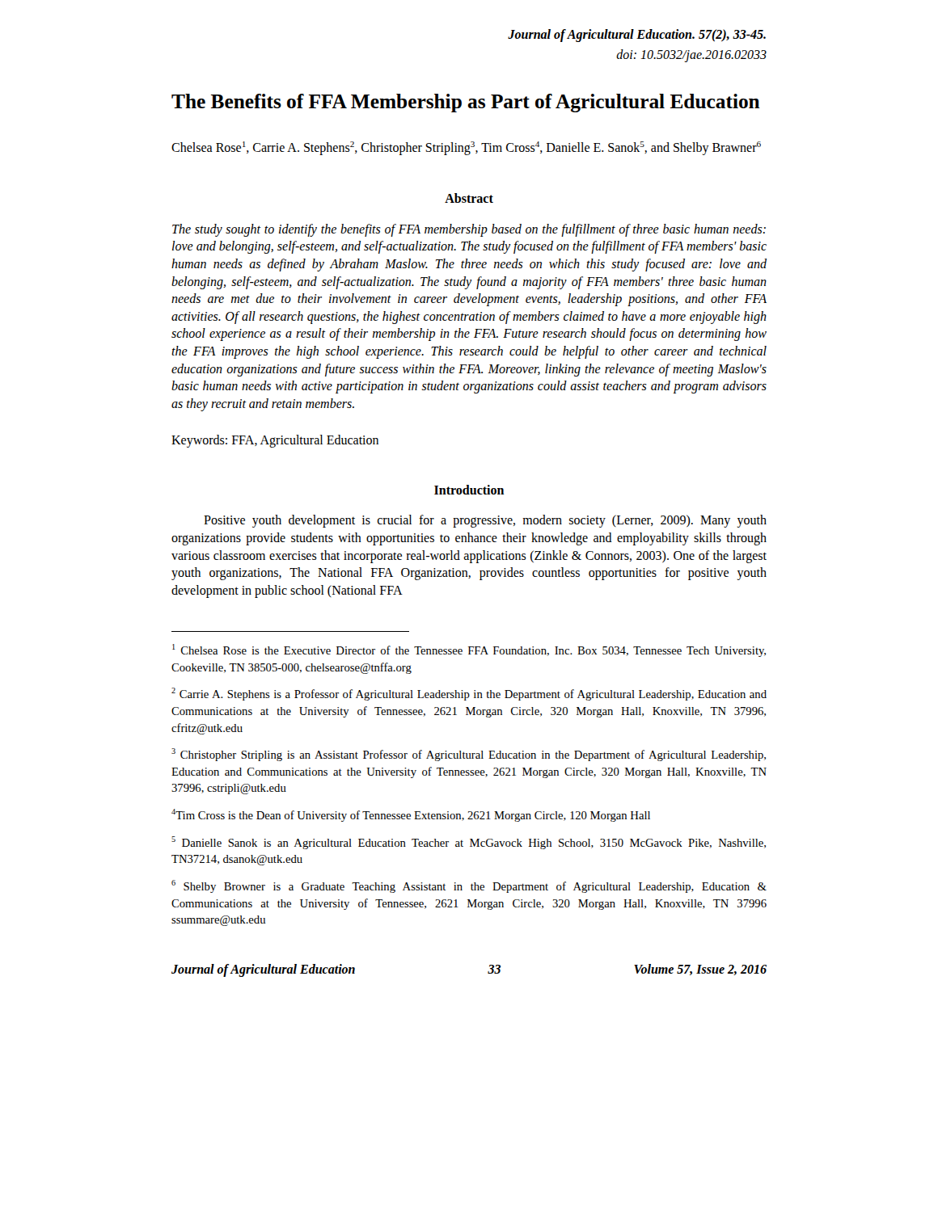Journal of Agricultural Education. 57(2), 33-45.
doi: 10.5032/jae.2016.02033
The Benefits of FFA Membership as Part of Agricultural Education
Chelsea Rose1, Carrie A. Stephens2, Christopher Stripling3, Tim Cross4, Danielle E. Sanok5, and Shelby Brawner6
Abstract
The study sought to identify the benefits of FFA membership based on the fulfillment of three basic human needs: love and belonging, self-esteem, and self-actualization. The study focused on the fulfillment of FFA members' basic human needs as defined by Abraham Maslow. The three needs on which this study focused are: love and belonging, self-esteem, and self-actualization. The study found a majority of FFA members' three basic human needs are met due to their involvement in career development events, leadership positions, and other FFA activities. Of all research questions, the highest concentration of members claimed to have a more enjoyable high school experience as a result of their membership in the FFA. Future research should focus on determining how the FFA improves the high school experience. This research could be helpful to other career and technical education organizations and future success within the FFA. Moreover, linking the relevance of meeting Maslow's basic human needs with active participation in student organizations could assist teachers and program advisors as they recruit and retain members.
Keywords: FFA, Agricultural Education
Introduction
Positive youth development is crucial for a progressive, modern society (Lerner, 2009). Many youth organizations provide students with opportunities to enhance their knowledge and employability skills through various classroom exercises that incorporate real-world applications (Zinkle & Connors, 2003). One of the largest youth organizations, The National FFA Organization, provides countless opportunities for positive youth development in public school (National FFA
1 Chelsea Rose is the Executive Director of the Tennessee FFA Foundation, Inc. Box 5034, Tennessee Tech University, Cookeville, TN 38505-000, chelsearose@tnffa.org
2 Carrie A. Stephens is a Professor of Agricultural Leadership in the Department of Agricultural Leadership, Education and Communications at the University of Tennessee, 2621 Morgan Circle, 320 Morgan Hall, Knoxville, TN 37996, cfritz@utk.edu
3 Christopher Stripling is an Assistant Professor of Agricultural Education in the Department of Agricultural Leadership, Education and Communications at the University of Tennessee, 2621 Morgan Circle, 320 Morgan Hall, Knoxville, TN 37996, cstripli@utk.edu
4Tim Cross is the Dean of University of Tennessee Extension, 2621 Morgan Circle, 120 Morgan Hall
5 Danielle Sanok is an Agricultural Education Teacher at McGavock High School, 3150 McGavock Pike, Nashville, TN37214, dsanok@utk.edu
6 Shelby Browner is a Graduate Teaching Assistant in the Department of Agricultural Leadership, Education & Communications at the University of Tennessee, 2621 Morgan Circle, 320 Morgan Hall, Knoxville, TN 37996 ssummare@utk.edu
Journal of Agricultural Education 33 Volume 57, Issue 2, 2016